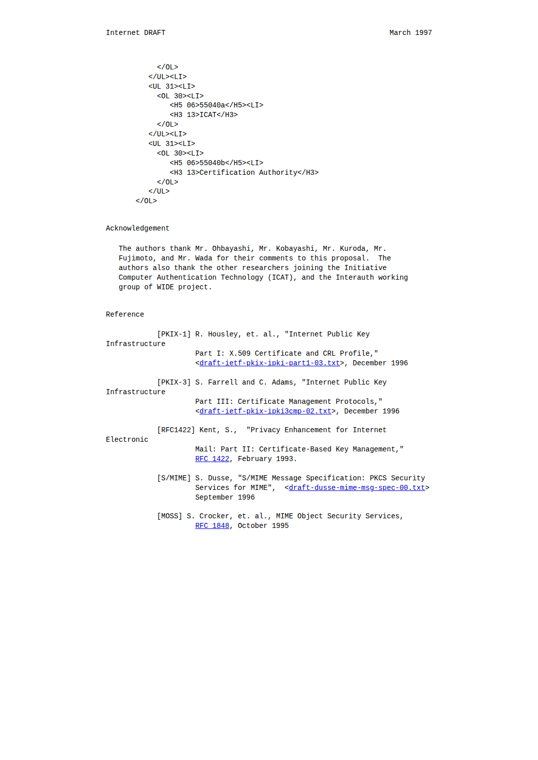Internet DRAFT March 1997
            </OL>
          </UL><LI>
          <UL 31><LI>
            <OL 30><LI>
               <H5 06>55040a</H5><LI>
               <H3 13>ICAT</H3>
            </OL>
          </UL><LI>
          <UL 31><LI>
            <OL 30><LI>
               <H5 06>55040b</H5><LI>
               <H3 13>Certification Authority</H3>
            </OL>
          </UL>
       </OL>
Acknowledgement
   The authors thank Mr. Ohbayashi, Mr. Kobayashi, Mr. Kuroda, Mr.
   Fujimoto, and Mr. Wada for their comments to this proposal.  The
   authors also thank the other researchers joining the Initiative
   Computer Authentication Technology (ICAT), and the Interauth working
   group of WIDE project.
Reference
            [PKIX-1] R. Housley, et. al., "Internet Public Key Infrastructure
                     Part I: X.509 Certificate and CRL Profile,"
                     <draft-ietf-pkix-ipki-part1-03.txt>, December 1996

            [PKIX-3] S. Farrell and C. Adams, "Internet Public Key Infrastructure
                     Part III: Certificate Management Protocols,"
                     <draft-ietf-pkix-ipki3cmp-02.txt>, December 1996

            [RFC1422] Kent, S.,  "Privacy Enhancement for Internet Electronic
                     Mail: Part II: Certificate-Based Key Management,"
                     RFC 1422, February 1993.

            [S/MIME] S. Dusse, "S/MIME Message Specification: PKCS Security
                     Services for MIME",  <draft-dusse-mime-msg-spec-00.txt>
                     September 1996

            [MOSS] S. Crocker, et. al., MIME Object Security Services,
                     RFC 1848, October 1995